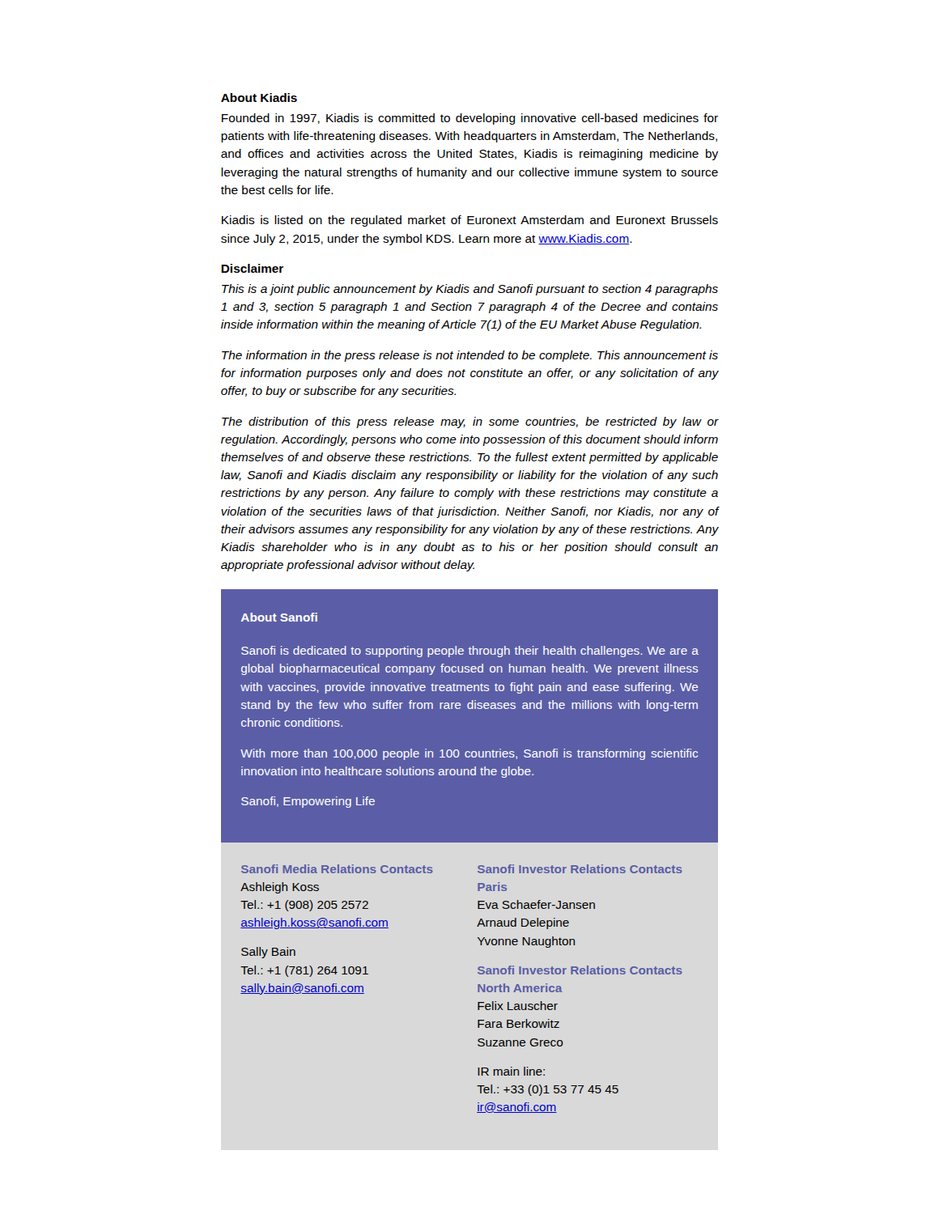About Kiadis
Founded in 1997, Kiadis is committed to developing innovative cell-based medicines for patients with life-threatening diseases. With headquarters in Amsterdam, The Netherlands, and offices and activities across the United States, Kiadis is reimagining medicine by leveraging the natural strengths of humanity and our collective immune system to source the best cells for life.
Kiadis is listed on the regulated market of Euronext Amsterdam and Euronext Brussels since July 2, 2015, under the symbol KDS. Learn more at www.Kiadis.com.
Disclaimer
This is a joint public announcement by Kiadis and Sanofi pursuant to section 4 paragraphs 1 and 3, section 5 paragraph 1 and Section 7 paragraph 4 of the Decree and contains inside information within the meaning of Article 7(1) of the EU Market Abuse Regulation.
The information in the press release is not intended to be complete. This announcement is for information purposes only and does not constitute an offer, or any solicitation of any offer, to buy or subscribe for any securities.
The distribution of this press release may, in some countries, be restricted by law or regulation. Accordingly, persons who come into possession of this document should inform themselves of and observe these restrictions. To the fullest extent permitted by applicable law, Sanofi and Kiadis disclaim any responsibility or liability for the violation of any such restrictions by any person. Any failure to comply with these restrictions may constitute a violation of the securities laws of that jurisdiction. Neither Sanofi, nor Kiadis, nor any of their advisors assumes any responsibility for any violation by any of these restrictions. Any Kiadis shareholder who is in any doubt as to his or her position should consult an appropriate professional advisor without delay.
About Sanofi
Sanofi is dedicated to supporting people through their health challenges. We are a global biopharmaceutical company focused on human health. We prevent illness with vaccines, provide innovative treatments to fight pain and ease suffering. We stand by the few who suffer from rare diseases and the millions with long-term chronic conditions.
With more than 100,000 people in 100 countries, Sanofi is transforming scientific innovation into healthcare solutions around the globe.
Sanofi, Empowering Life
Sanofi Media Relations Contacts
Ashleigh Koss
Tel.: +1 (908) 205 2572
ashleigh.koss@sanofi.com
Sally Bain
Tel.: +1 (781) 264 1091
sally.bain@sanofi.com
Sanofi Investor Relations Contacts Paris
Eva Schaefer-Jansen
Arnaud Delepine
Yvonne Naughton
Sanofi Investor Relations Contacts North America
Felix Lauscher
Fara Berkowitz
Suzanne Greco
IR main line:
Tel.: +33 (0)1 53 77 45 45
ir@sanofi.com